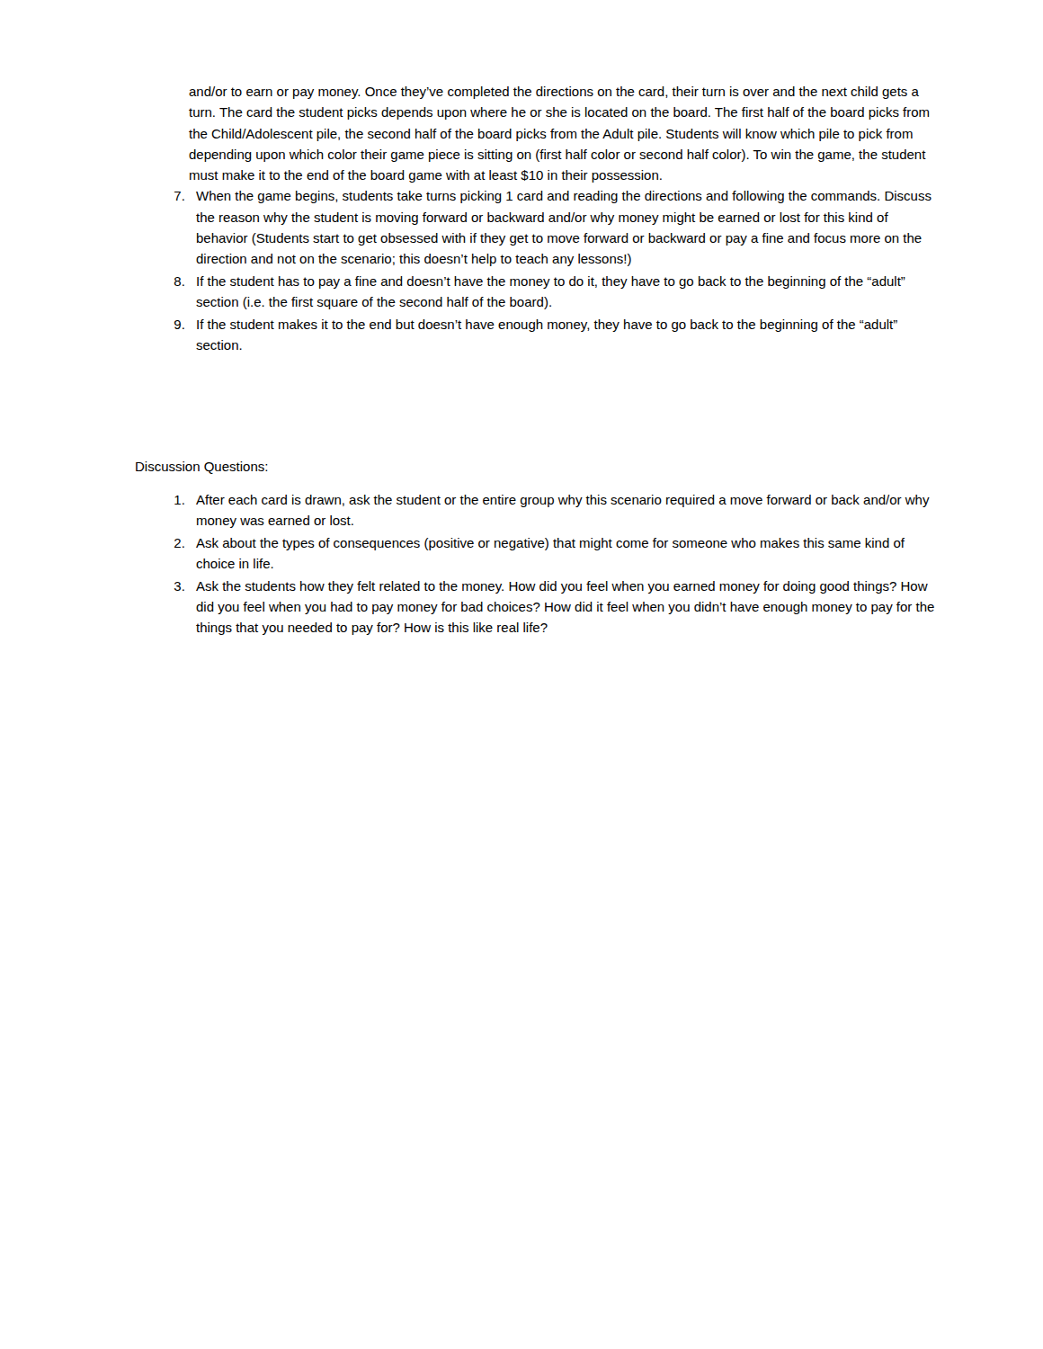and/or to earn or pay money. Once they’ve completed the directions on the card, their turn is over and the next child gets a turn. The card the student picks depends upon where he or she is located on the board. The first half of the board picks from the Child/Adolescent pile, the second half of the board picks from the Adult pile. Students will know which pile to pick from depending upon which color their game piece is sitting on (first half color or second half color). To win the game, the student must make it to the end of the board game with at least $10 in their possession.
When the game begins, students take turns picking 1 card and reading the directions and following the commands. Discuss the reason why the student is moving forward or backward and/or why money might be earned or lost for this kind of behavior (Students start to get obsessed with if they get to move forward or backward or pay a fine and focus more on the direction and not on the scenario; this doesn’t help to teach any lessons!)
If the student has to pay a fine and doesn’t have the money to do it, they have to go back to the beginning of the “adult” section (i.e. the first square of the second half of the board).
If the student makes it to the end but doesn’t have enough money, they have to go back to the beginning of the “adult” section.
Discussion Questions:
After each card is drawn, ask the student or the entire group why this scenario required a move forward or back and/or why money was earned or lost.
Ask about the types of consequences (positive or negative) that might come for someone who makes this same kind of choice in life.
Ask the students how they felt related to the money. How did you feel when you earned money for doing good things? How did you feel when you had to pay money for bad choices? How did it feel when you didn’t have enough money to pay for the things that you needed to pay for? How is this like real life?